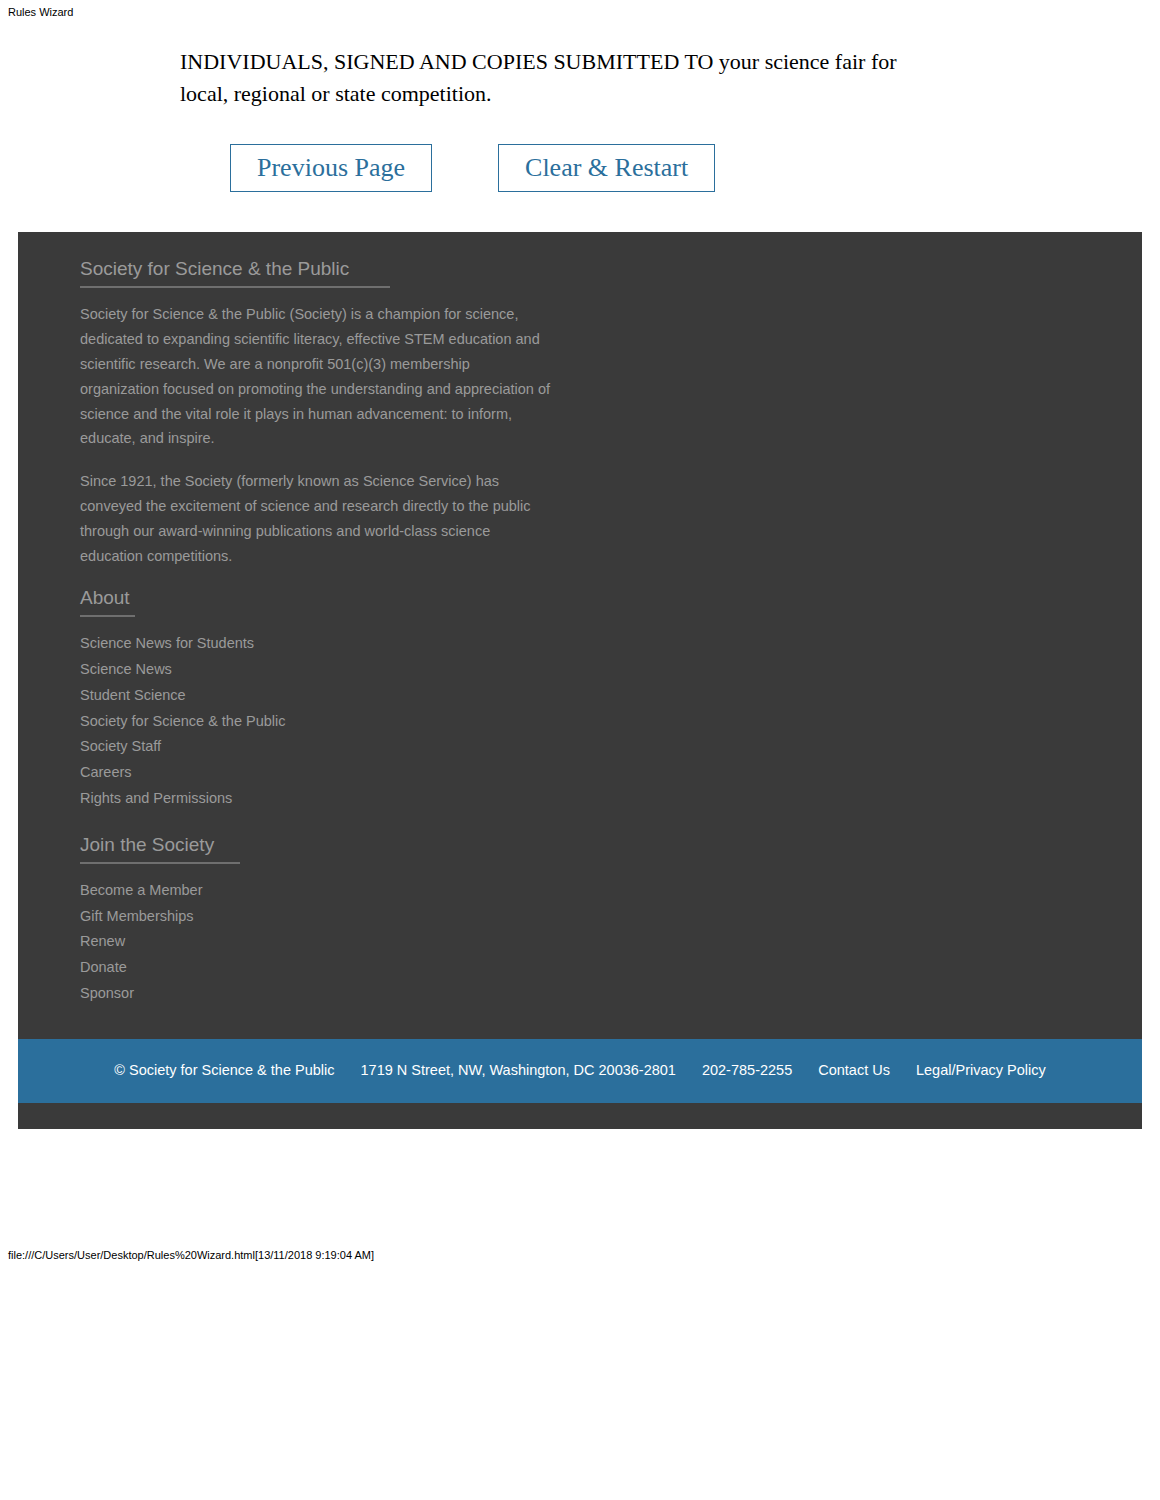Rules Wizard
INDIVIDUALS, SIGNED AND COPIES SUBMITTED TO your science fair for local, regional or state competition.
Previous Page Clear & Restart
Society for Science & the Public
Society for Science & the Public (Society) is a champion for science, dedicated to expanding scientific literacy, effective STEM education and scientific research. We are a nonprofit 501(c)(3) membership organization focused on promoting the understanding and appreciation of science and the vital role it plays in human advancement: to inform, educate, and inspire.
Since 1921, the Society (formerly known as Science Service) has conveyed the excitement of science and research directly to the public through our award-winning publications and world-class science education competitions.
About
Science News for Students Science News Student Science Society for Science & the Public Society Staff Careers Rights and Permissions
Join the Society
Become a Member Gift Memberships Renew Donate Sponsor
© Society for Science & the Public 1719 N Street, NW, Washington, DC 20036-2801 202-785-2255 Contact Us Legal/Privacy Policy
file:///C/Users/User/Desktop/Rules%20Wizard.html[13/11/2018 9:19:04 AM]